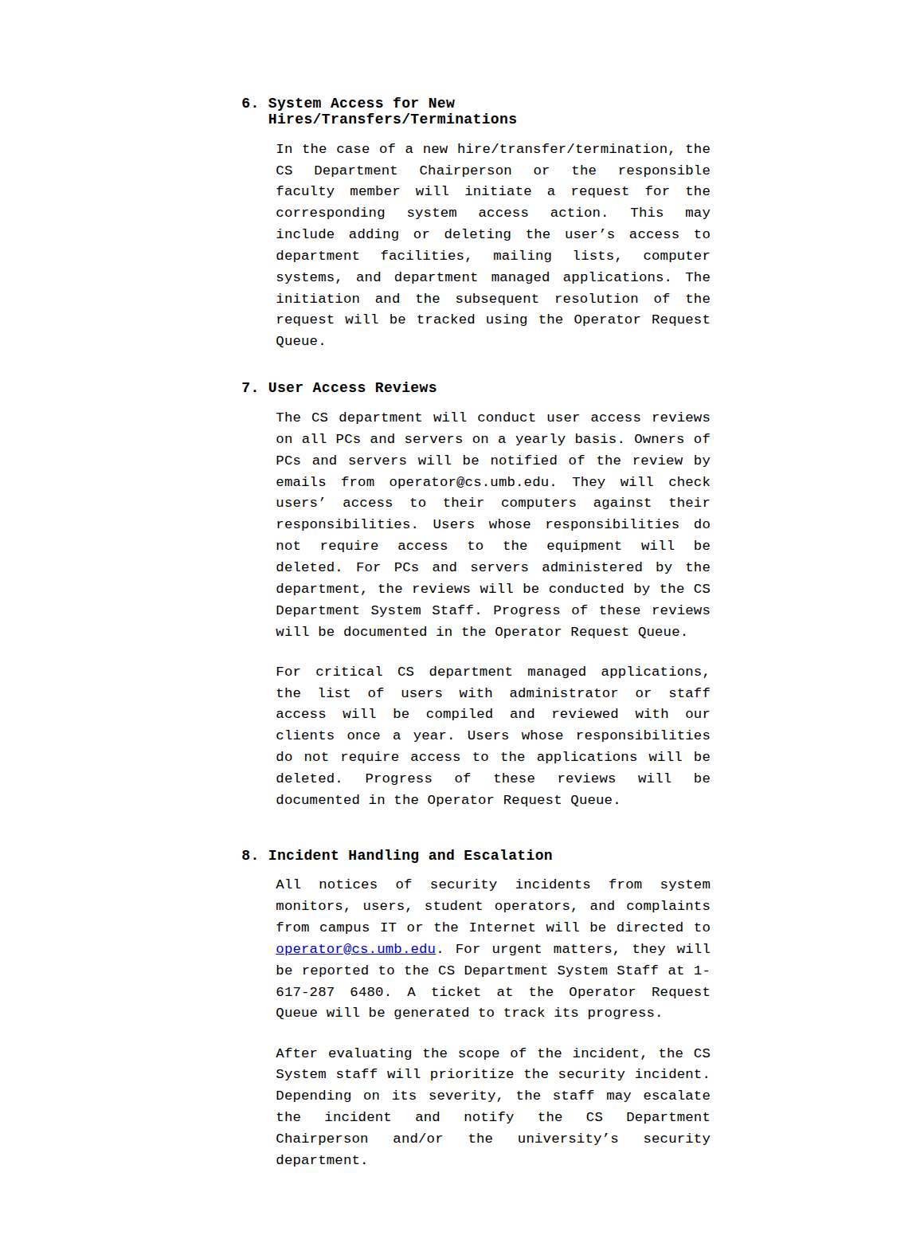System Access for New Hires/Transfers/Terminations
In the case of a new hire/transfer/termination, the CS Department Chairperson or the responsible faculty member will initiate a request for the corresponding system access action. This may include adding or deleting the user’s access to department facilities, mailing lists, computer systems, and department managed applications. The initiation and the subsequent resolution of the request will be tracked using the Operator Request Queue.
User Access Reviews
The CS department will conduct user access reviews on all PCs and servers on a yearly basis. Owners of PCs and servers will be notified of the review by emails from operator@cs.umb.edu. They will check users’ access to their computers against their responsibilities. Users whose responsibilities do not require access to the equipment will be deleted. For PCs and servers administered by the department, the reviews will be conducted by the CS Department System Staff. Progress of these reviews will be documented in the Operator Request Queue.
For critical CS department managed applications, the list of users with administrator or staff access will be compiled and reviewed with our clients once a year. Users whose responsibilities do not require access to the applications will be deleted. Progress of these reviews will be documented in the Operator Request Queue.
Incident Handling and Escalation
All notices of security incidents from system monitors, users, student operators, and complaints from campus IT or the Internet will be directed to operator@cs.umb.edu. For urgent matters, they will be reported to the CS Department System Staff at 1-617-287 6480. A ticket at the Operator Request Queue will be generated to track its progress.
After evaluating the scope of the incident, the CS System staff will prioritize the security incident. Depending on its severity, the staff may escalate the incident and notify the CS Department Chairperson and/or the university’s security department.